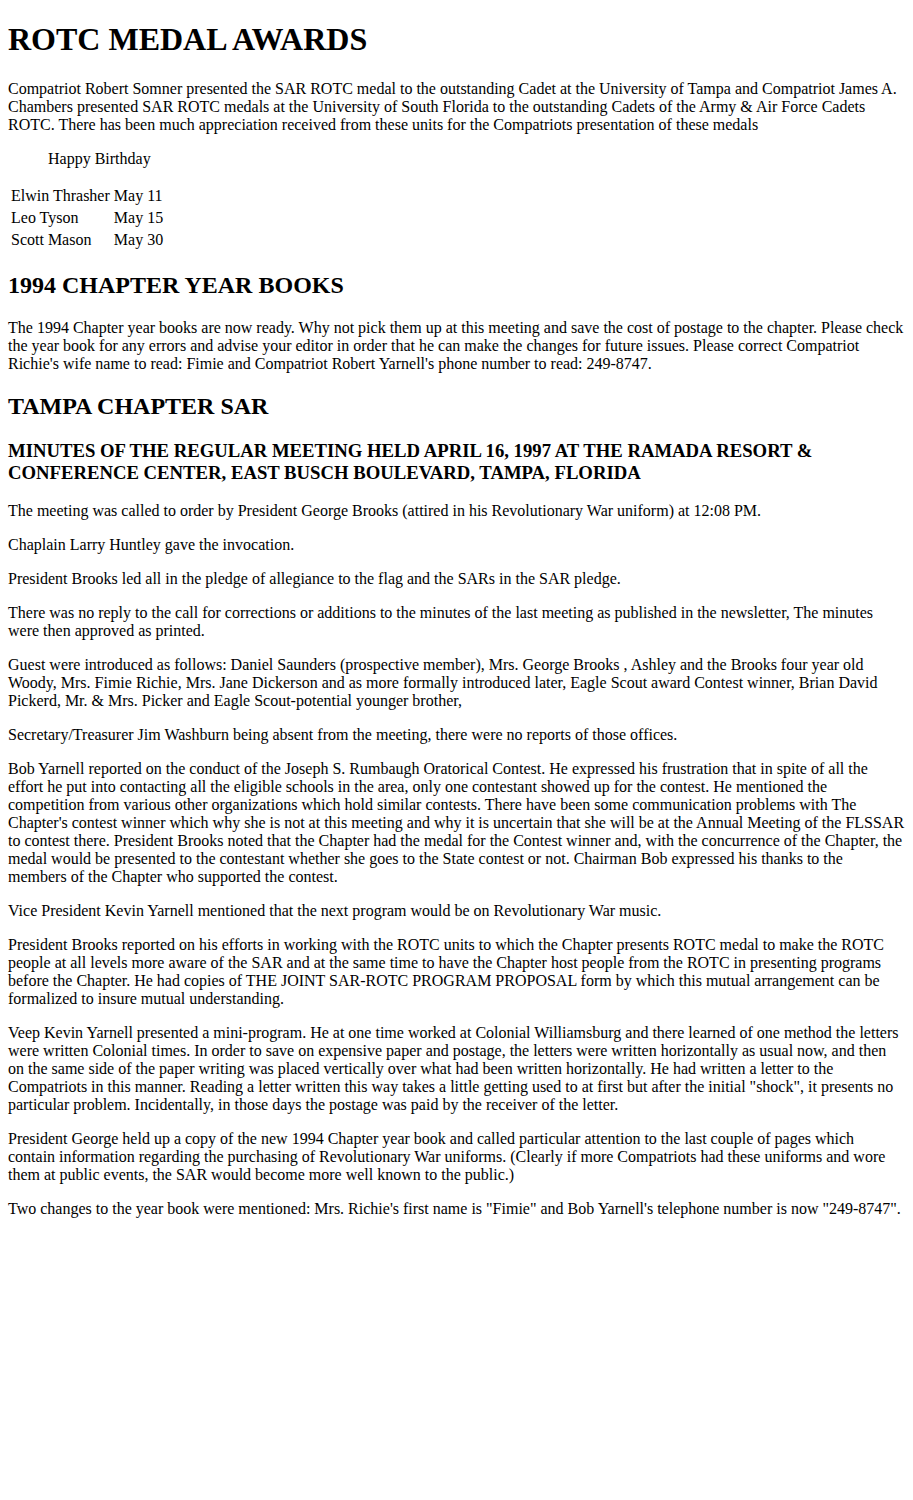ROTC MEDAL AWARDS
Compatriot Robert Somner presented the SAR ROTC medal to the outstanding Cadet at the University of Tampa and Compatriot James A. Chambers presented SAR ROTC medals at the University of South Florida to the outstanding Cadets of the Army & Air Force Cadets ROTC. There has been much appreciation received from these units for the Compatriots presentation of these medals
Happy Birthday
| Elwin Thrasher | May 11 |
| Leo Tyson | May 15 |
| Scott Mason | May 30 |
1994 CHAPTER YEAR BOOKS
The 1994 Chapter year books are now ready. Why not pick them up at this meeting and save the cost of postage to the chapter. Please check the year book for any errors and advise your editor in order that he can make the changes for future issues. Please correct Compatriot Richie's wife name to read: Fimie and Compatriot Robert Yarnell's phone number to read: 249-8747.
TAMPA CHAPTER SAR
MINUTES OF THE REGULAR MEETING HELD APRIL 16, 1997 AT THE RAMADA RESORT & CONFERENCE CENTER, EAST BUSCH BOULEVARD, TAMPA, FLORIDA
The meeting was called to order by President George Brooks (attired in his Revolutionary War uniform) at 12:08 PM.
Chaplain Larry Huntley gave the invocation.
President Brooks led all in the pledge of allegiance to the flag and the SARs in the SAR pledge.
There was no reply to the call for corrections or additions to the minutes of the last meeting as published in the newsletter, The minutes were then approved as printed.
Guest were introduced as follows: Daniel Saunders (prospective member), Mrs. George Brooks , Ashley and the Brooks four year old Woody, Mrs. Fimie Richie, Mrs. Jane Dickerson and as more formally introduced later, Eagle Scout award Contest winner, Brian David Pickerd, Mr. & Mrs. Picker and Eagle Scout-potential younger brother,
Secretary/Treasurer Jim Washburn being absent from the meeting, there were no reports of those offices.
Bob Yarnell reported on the conduct of the Joseph S. Rumbaugh Oratorical Contest. He expressed his frustration that in spite of all the effort he put into contacting all the eligible schools in the area, only one contestant showed up for the contest. He mentioned the competition from various other organizations which hold similar contests. There have been some communication problems with The Chapter's contest winner which why she is not at this meeting and why it is uncertain that she will be at the Annual Meeting of the FLSSAR to contest there. President Brooks noted that the Chapter had the medal for the Contest winner and, with the concurrence of the Chapter, the medal would be presented to the contestant whether she goes to the State contest or not. Chairman Bob expressed his thanks to the members of the Chapter who supported the contest.
Vice President Kevin Yarnell mentioned that the next program would be on Revolutionary War music.
President Brooks reported on his efforts in working with the ROTC units to which the Chapter presents ROTC medal to make the ROTC people at all levels more aware of the SAR and at the same time to have the Chapter host people from the ROTC in presenting programs before the Chapter. He had copies of THE JOINT SAR-ROTC PROGRAM PROPOSAL form by which this mutual arrangement can be formalized to insure mutual understanding.
Veep Kevin Yarnell presented a mini-program. He at one time worked at Colonial Williamsburg and there learned of one method the letters were written Colonial times. In order to save on expensive paper and postage, the letters were written horizontally as usual now, and then on the same side of the paper writing was placed vertically over what had been written horizontally. He had written a letter to the Compatriots in this manner. Reading a letter written this way takes a little getting used to at first but after the initial "shock", it presents no particular problem. Incidentally, in those days the postage was paid by the receiver of the letter.
President George held up a copy of the new 1994 Chapter year book and called particular attention to the last couple of pages which contain information regarding the purchasing of Revolutionary War uniforms. (Clearly if more Compatriots had these uniforms and wore them at public events, the SAR would become more well known to the public.)
Two changes to the year book were mentioned: Mrs. Richie's first name is "Fimie" and Bob Yarnell's telephone number is now "249-8747".